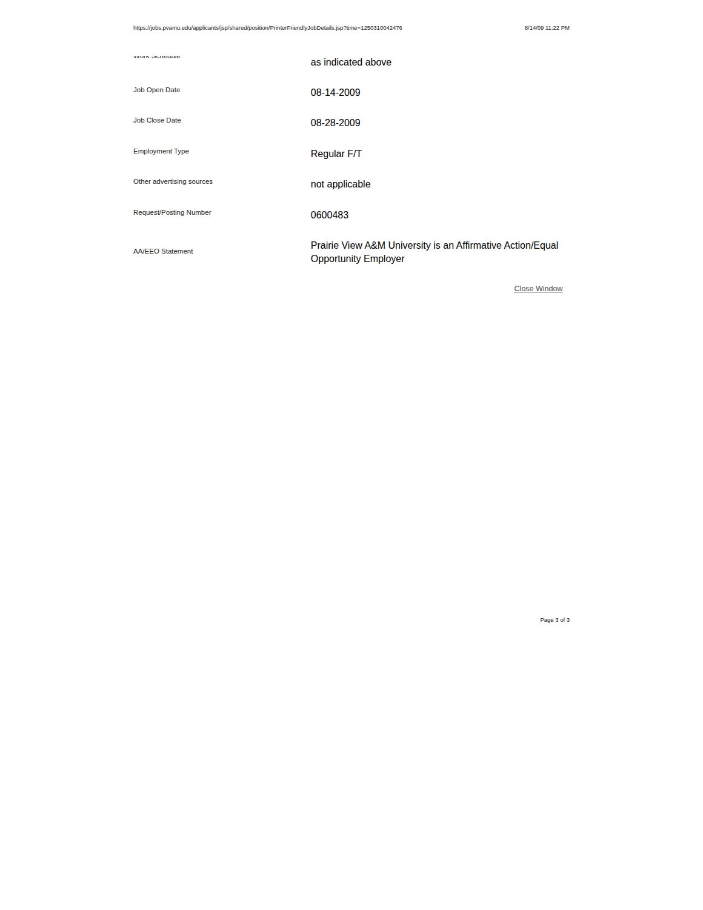https://jobs.pvamu.edu/applicants/jsp/shared/position/PrinterFriendlyJobDetails.jsp?time=1250310042476
8/14/09 11:22 PM
| Work Schedule | as indicated above |
| Job Open Date | 08-14-2009 |
| Job Close Date | 08-28-2009 |
| Employment Type | Regular F/T |
| Other advertising sources | not applicable |
| Request/Posting Number | 0600483 |
| AA/EEO Statement | Prairie View A&M University is an Affirmative Action/Equal Opportunity Employer |
Close Window
Page 3 of 3